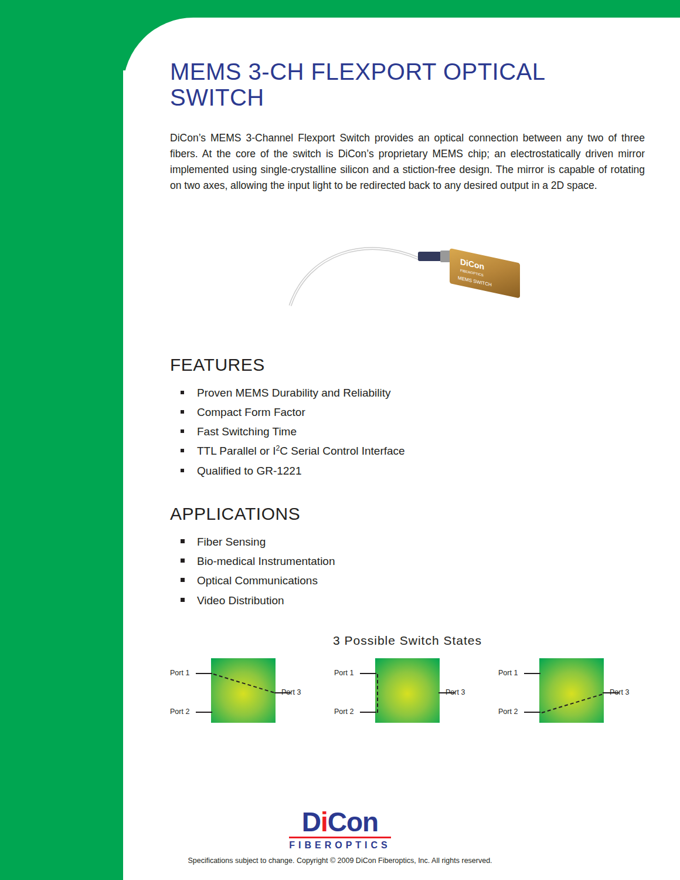MEMS 3-CH FLEXPORT OPTICAL SWITCH
DiCon’s MEMS 3-Channel Flexport Switch provides an optical connection between any two of three fibers. At the core of the switch is DiCon’s proprietary MEMS chip; an electrostatically driven mirror implemented using single-crystalline silicon and a stiction-free design. The mirror is capable of rotating on two axes, allowing the input light to be redirected back to any desired output in a 2D space.
FEATURES
Proven MEMS Durability and Reliability
Compact Form Factor
Fast Switching Time
TTL Parallel or I2C Serial Control Interface
Qualified to GR-1221
APPLICATIONS
Fiber Sensing
Bio-medical Instrumentation
Optical Communications
Video Distribution
3 Possible Switch States
Port 1 Port 2 Port 3
Port 1 Port 2 Port 3
Port 1 Port 2 Port 3
Di Con
FIBEROPTICS
Specifications subject to change. Copyright © 2009 DiCon Fiberoptics, Inc. All rights reserved.